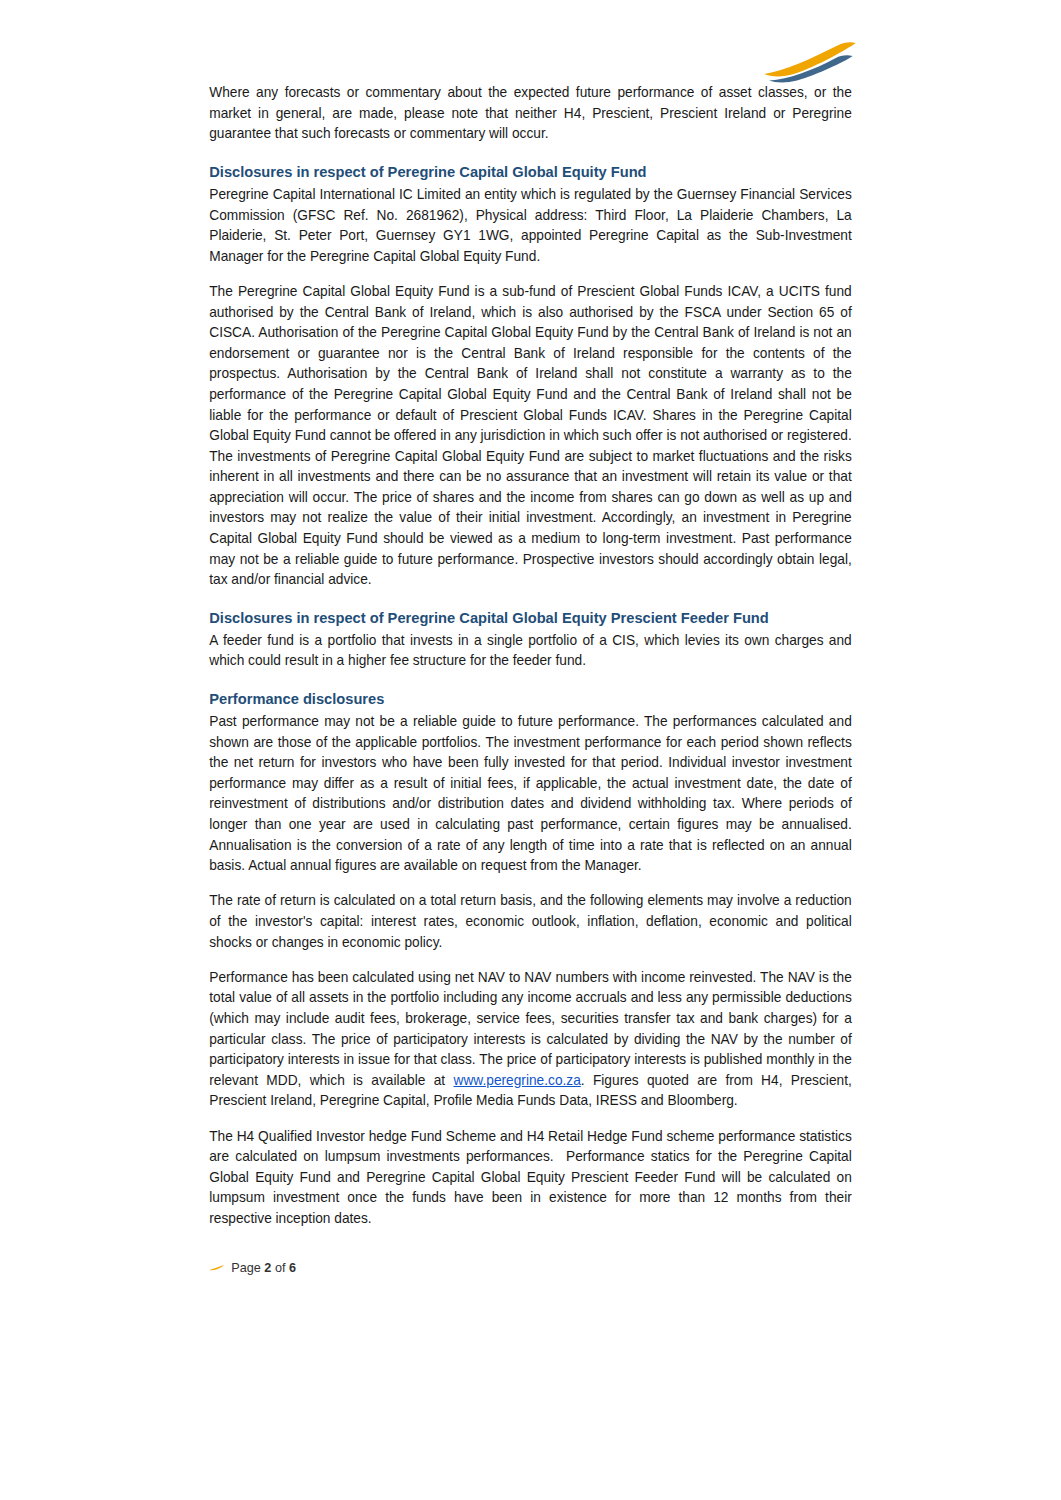Where any forecasts or commentary about the expected future performance of asset classes, or the market in general, are made, please note that neither H4, Prescient, Prescient Ireland or Peregrine guarantee that such forecasts or commentary will occur.
Disclosures in respect of Peregrine Capital Global Equity Fund
Peregrine Capital International IC Limited an entity which is regulated by the Guernsey Financial Services Commission (GFSC Ref. No. 2681962), Physical address: Third Floor, La Plaiderie Chambers, La Plaiderie, St. Peter Port, Guernsey GY1 1WG, appointed Peregrine Capital as the Sub-Investment Manager for the Peregrine Capital Global Equity Fund.
The Peregrine Capital Global Equity Fund is a sub-fund of Prescient Global Funds ICAV, a UCITS fund authorised by the Central Bank of Ireland, which is also authorised by the FSCA under Section 65 of CISCA. Authorisation of the Peregrine Capital Global Equity Fund by the Central Bank of Ireland is not an endorsement or guarantee nor is the Central Bank of Ireland responsible for the contents of the prospectus. Authorisation by the Central Bank of Ireland shall not constitute a warranty as to the performance of the Peregrine Capital Global Equity Fund and the Central Bank of Ireland shall not be liable for the performance or default of Prescient Global Funds ICAV. Shares in the Peregrine Capital Global Equity Fund cannot be offered in any jurisdiction in which such offer is not authorised or registered. The investments of Peregrine Capital Global Equity Fund are subject to market fluctuations and the risks inherent in all investments and there can be no assurance that an investment will retain its value or that appreciation will occur. The price of shares and the income from shares can go down as well as up and investors may not realize the value of their initial investment. Accordingly, an investment in Peregrine Capital Global Equity Fund should be viewed as a medium to long-term investment. Past performance may not be a reliable guide to future performance. Prospective investors should accordingly obtain legal, tax and/or financial advice.
Disclosures in respect of Peregrine Capital Global Equity Prescient Feeder Fund
A feeder fund is a portfolio that invests in a single portfolio of a CIS, which levies its own charges and which could result in a higher fee structure for the feeder fund.
Performance disclosures
Past performance may not be a reliable guide to future performance. The performances calculated and shown are those of the applicable portfolios. The investment performance for each period shown reflects the net return for investors who have been fully invested for that period. Individual investor investment performance may differ as a result of initial fees, if applicable, the actual investment date, the date of reinvestment of distributions and/or distribution dates and dividend withholding tax. Where periods of longer than one year are used in calculating past performance, certain figures may be annualised. Annualisation is the conversion of a rate of any length of time into a rate that is reflected on an annual basis. Actual annual figures are available on request from the Manager.
The rate of return is calculated on a total return basis, and the following elements may involve a reduction of the investor's capital: interest rates, economic outlook, inflation, deflation, economic and political shocks or changes in economic policy.
Performance has been calculated using net NAV to NAV numbers with income reinvested. The NAV is the total value of all assets in the portfolio including any income accruals and less any permissible deductions (which may include audit fees, brokerage, service fees, securities transfer tax and bank charges) for a particular class. The price of participatory interests is calculated by dividing the NAV by the number of participatory interests in issue for that class. The price of participatory interests is published monthly in the relevant MDD, which is available at www.peregrine.co.za. Figures quoted are from H4, Prescient, Prescient Ireland, Peregrine Capital, Profile Media Funds Data, IRESS and Bloomberg.
The H4 Qualified Investor hedge Fund Scheme and H4 Retail Hedge Fund scheme performance statistics are calculated on lumpsum investments performances. Performance statics for the Peregrine Capital Global Equity Fund and Peregrine Capital Global Equity Prescient Feeder Fund will be calculated on lumpsum investment once the funds have been in existence for more than 12 months from their respective inception dates.
Page 2 of 6